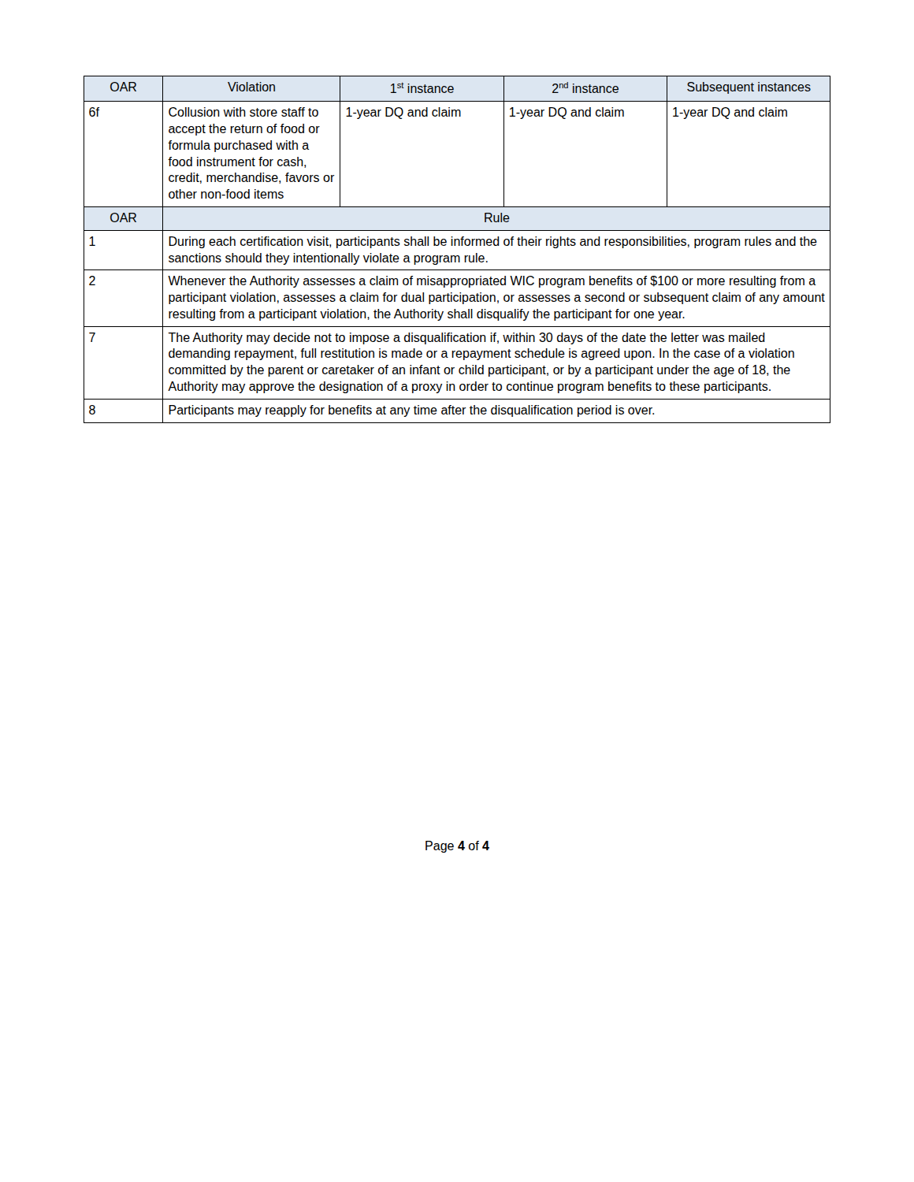| OAR | Violation | 1 st instance | 2 nd instance | Subsequent instances |
| --- | --- | --- | --- | --- |
| 6f | Collusion with store staff to accept the return of food or formula purchased with a food instrument for cash, credit, merchandise, favors or other non-food items | 1-year DQ and claim | 1-year DQ and claim | 1-year DQ and claim |
| OAR | Rule |
| 1 | During each certification visit, participants shall be informed of their rights and responsibilities, program rules and the sanctions should they intentionally violate a program rule. |
| 2 | Whenever the Authority assesses a claim of misappropriated WIC program benefits of $100 or more resulting from a participant violation, assesses a claim for dual participation, or assesses a second or subsequent claim of any amount resulting from a participant violation, the Authority shall disqualify the participant for one year. |
| 7 | The Authority may decide not to impose a disqualification if, within 30 days of the date the letter was mailed demanding repayment, full restitution is made or a repayment schedule is agreed upon. In the case of a violation committed by the parent or caretaker of an infant or child participant, or by a participant under the age of 18, the Authority may approve the designation of a proxy in order to continue program benefits to these participants. |
| 8 | Participants may reapply for benefits at any time after the disqualification period is over. |
Page 4 of 4